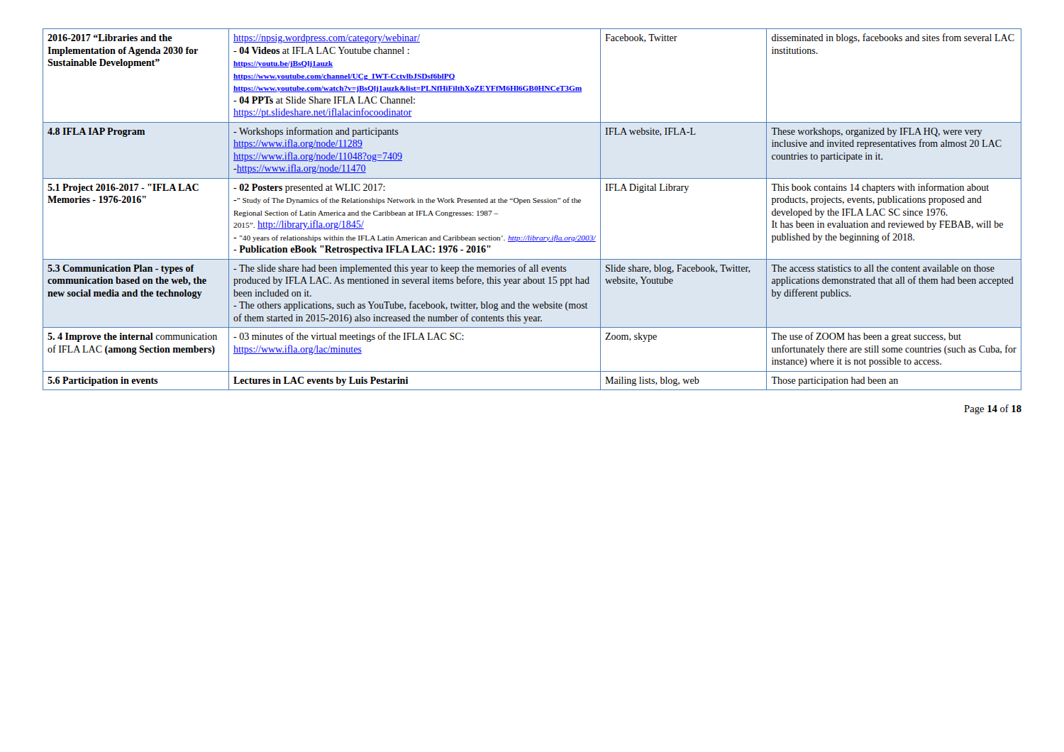| 2016-2017 “Libraries and the Implementation of Agenda 2030 for Sustainable Development” | https://npsig.wordpress.com/category/webinar/ - 04 Videos at IFLA LAC Youtube channel : https://youtu.be/jBsQlj1auzk https://www.youtube.com/channel/UCg_IWT-CctvlbJSDsf6blPQ https://www.youtube.com/watch?v=jBsQlj1auzk&list=PLNfHiFilthXoZEYFfM6Hl6GB0HNCeT3Gm - 04 PPTs at Slide Share IFLA LAC Channel: https://pt.slideshare.net/iflalacinfocoodinator | Facebook, Twitter | disseminated in blogs, facebooks and sites from several LAC institutions. |
| 4.8 IFLA IAP Program | - Workshops information and participants https://www.ifla.org/node/11289 https://www.ifla.org/node/11048?og=7409 - https://www.ifla.org/node/11470 | IFLA website, IFLA-L | These workshops, organized by IFLA HQ, were very inclusive and invited representatives from almost 20 LAC countries to participate in it. |
| 5.1 Project 2016-2017 - "IFLA LAC Memories - 1976-2016" | - 02 Posters presented at WLIC 2017: - ” Study of The Dynamics of the Relationships Network in the Work Presented at the “Open Session” of the Regional Section of Latin America and the Caribbean at IFLA Congresses: 1987 – 2015”. http://library.ifla.org/1845/ - "40 years of relationships within the IFLA Latin American and Caribbean section’. http://library.ifla.org/2003/ - Publication eBook "Retrospectiva IFLA LAC: 1976 - 2016" | IFLA Digital Library | This book contains 14 chapters with information about products, projects, events, publications proposed and developed by the IFLA LAC SC since 1976. It has been in evaluation and reviewed by FEBAB, will be published by the beginning of 2018. |
| 5.3 Communication Plan - types of communication based on the web, the new social media and the technology | - The slide share had been implemented this year to keep the memories of all events produced by IFLA LAC. As mentioned in several items before, this year about 15 ppt had been included on it. - The others applications, such as YouTube, facebook, twitter, blog and the website (most of them started in 2015-2016) also increased the number of contents this year. | Slide share, blog, Facebook, Twitter, website, Youtube | The access statistics to all the content available on those applications demonstrated that all of them had been accepted by different publics. |
| 5. 4 Improve the internal communication of IFLA LAC (among Section members) | - 03 minutes of the virtual meetings of the IFLA LAC SC: https://www.ifla.org/lac/minutes | Zoom, skype | The use of ZOOM has been a great success, but unfortunately there are still some countries (such as Cuba, for instance) where it is not possible to access. |
| 5.6 Participation in events | Lectures in LAC events by Luis Pestarini | Mailing lists, blog, web | Those participation had been an |
Page 14 of 18